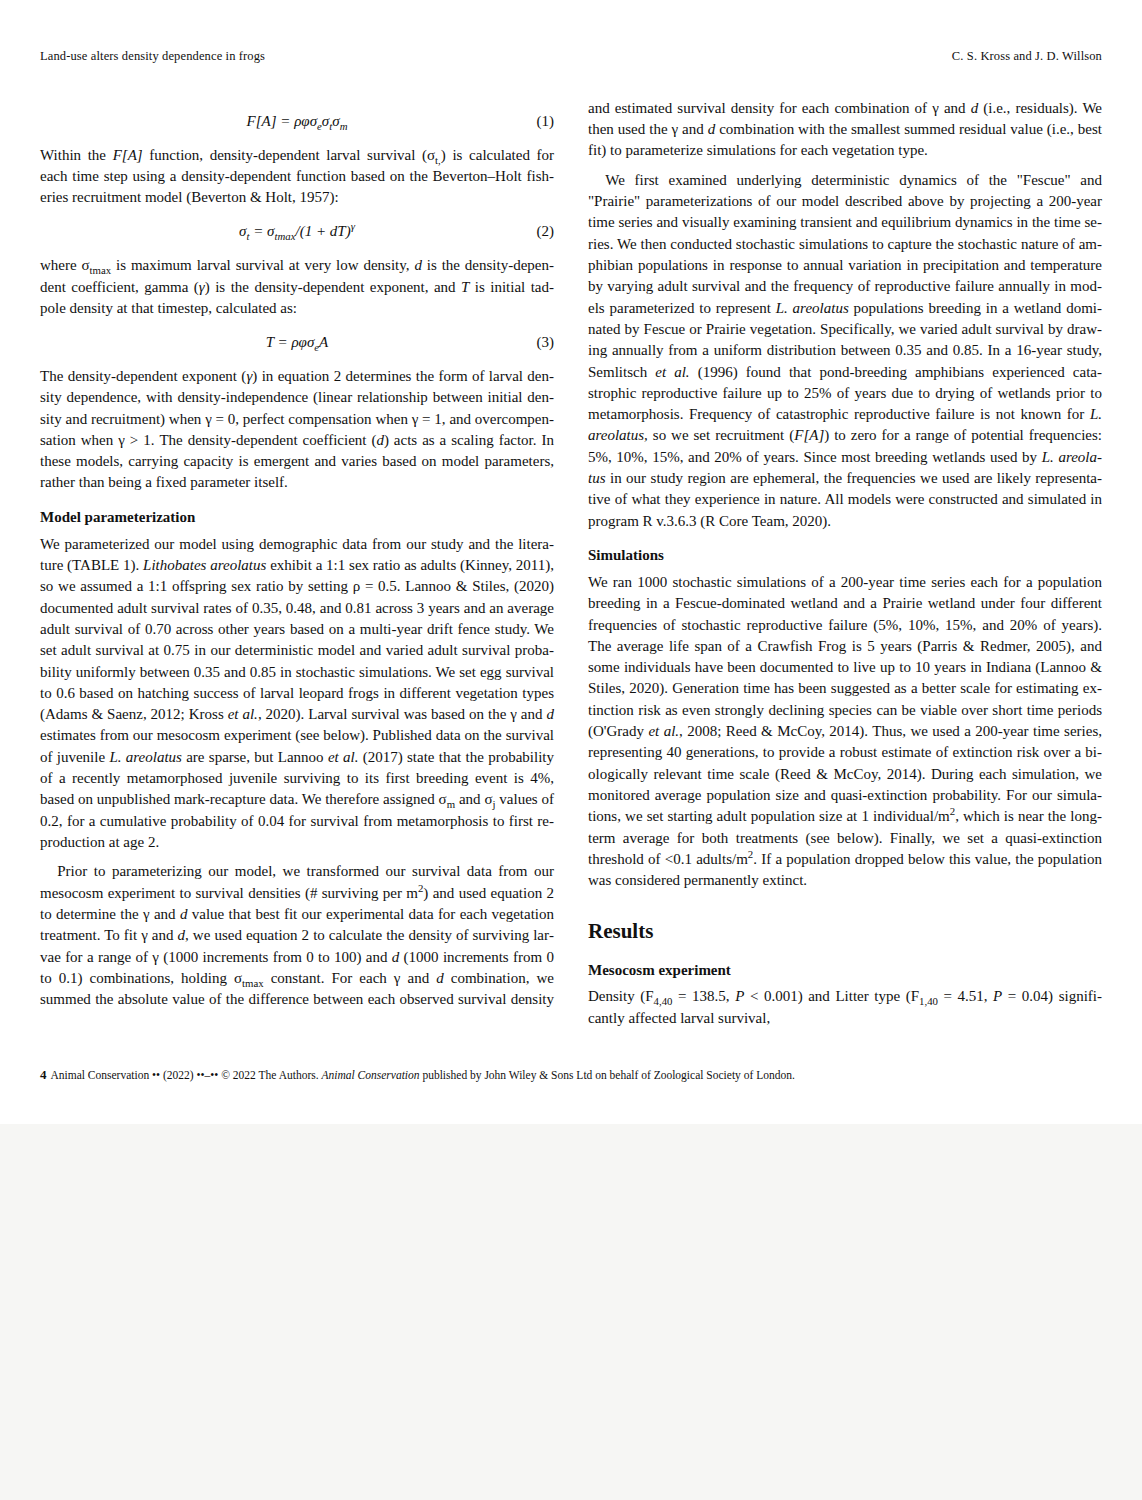Land-use alters density dependence in frogs C. S. Kross and J. D. Willson
F[A] = ρφσeσtσm (1)
Within the F[A] function, density-dependent larval survival (σt,) is calculated for each time step using a density-dependent function based on the Beverton–Holt fisheries recruitment model (Beverton & Holt, 1957):
σt = σtmax/(1 + dT)γ (2)
where σtmax is maximum larval survival at very low density, d is the density-dependent coefficient, gamma (γ) is the density-dependent exponent, and T is initial tadpole density at that timestep, calculated as:
T = ρφσeA (3)
The density-dependent exponent (γ) in equation 2 determines the form of larval density dependence, with density-independence (linear relationship between initial density and recruitment) when γ = 0, perfect compensation when γ = 1, and overcompensation when γ > 1. The density-dependent coefficient (d) acts as a scaling factor. In these models, carrying capacity is emergent and varies based on model parameters, rather than being a fixed parameter itself.
Model parameterization
We parameterized our model using demographic data from our study and the literature (TABLE 1). Lithobates areolatus exhibit a 1:1 sex ratio as adults (Kinney, 2011), so we assumed a 1:1 offspring sex ratio by setting ρ = 0.5. Lannoo & Stiles, (2020) documented adult survival rates of 0.35, 0.48, and 0.81 across 3 years and an average adult survival of 0.70 across other years based on a multi-year drift fence study. We set adult survival at 0.75 in our deterministic model and varied adult survival probability uniformly between 0.35 and 0.85 in stochastic simulations. We set egg survival to 0.6 based on hatching success of larval leopard frogs in different vegetation types (Adams & Saenz, 2012; Kross et al., 2020). Larval survival was based on the γ and d estimates from our mesocosm experiment (see below). Published data on the survival of juvenile L. areolatus are sparse, but Lannoo et al. (2017) state that the probability of a recently metamorphosed juvenile surviving to its first breeding event is 4%, based on unpublished mark-recapture data. We therefore assigned σm and σj values of 0.2, for a cumulative probability of 0.04 for survival from metamorphosis to first reproduction at age 2.
Prior to parameterizing our model, we transformed our survival data from our mesocosm experiment to survival densities (# surviving per m2) and used equation 2 to determine the γ and d value that best fit our experimental data for each vegetation treatment. To fit γ and d, we used equation 2 to calculate the density of surviving larvae for a range of γ (1000 increments from 0 to 100) and d (1000 increments from 0 to 0.1) combinations, holding σtmax constant. For each γ and d combination, we summed the absolute value of the difference between each observed survival density and estimated survival density for each combination of γ and d (i.e., residuals). We then used the γ and d combination with the smallest summed residual value (i.e., best fit) to parameterize simulations for each vegetation type.
We first examined underlying deterministic dynamics of the "Fescue" and "Prairie" parameterizations of our model described above by projecting a 200-year time series and visually examining transient and equilibrium dynamics in the time series. We then conducted stochastic simulations to capture the stochastic nature of amphibian populations in response to annual variation in precipitation and temperature by varying adult survival and the frequency of reproductive failure annually in models parameterized to represent L. areolatus populations breeding in a wetland dominated by Fescue or Prairie vegetation. Specifically, we varied adult survival by drawing annually from a uniform distribution between 0.35 and 0.85. In a 16-year study, Semlitsch et al. (1996) found that pond-breeding amphibians experienced catastrophic reproductive failure up to 25% of years due to drying of wetlands prior to metamorphosis. Frequency of catastrophic reproductive failure is not known for L. areolatus, so we set recruitment (F[A]) to zero for a range of potential frequencies: 5%, 10%, 15%, and 20% of years. Since most breeding wetlands used by L. areolatus in our study region are ephemeral, the frequencies we used are likely representative of what they experience in nature. All models were constructed and simulated in program R v.3.6.3 (R Core Team, 2020).
Simulations
We ran 1000 stochastic simulations of a 200-year time series each for a population breeding in a Fescue-dominated wetland and a Prairie wetland under four different frequencies of stochastic reproductive failure (5%, 10%, 15%, and 20% of years). The average life span of a Crawfish Frog is 5 years (Parris & Redmer, 2005), and some individuals have been documented to live up to 10 years in Indiana (Lannoo & Stiles, 2020). Generation time has been suggested as a better scale for estimating extinction risk as even strongly declining species can be viable over short time periods (O'Grady et al., 2008; Reed & McCoy, 2014). Thus, we used a 200-year time series, representing 40 generations, to provide a robust estimate of extinction risk over a biologically relevant time scale (Reed & McCoy, 2014). During each simulation, we monitored average population size and quasi-extinction probability. For our simulations, we set starting adult population size at 1 individual/m2, which is near the long-term average for both treatments (see below). Finally, we set a quasi-extinction threshold of <0.1 adults/m2. If a population dropped below this value, the population was considered permanently extinct.
Results
Mesocosm experiment
Density (F4,40 = 138.5, P < 0.001) and Litter type (F1,40 = 4.51, P = 0.04) significantly affected larval survival,
4 Animal Conservation •• (2022) ••–•• © 2022 The Authors. Animal Conservation published by John Wiley & Sons Ltd on behalf of Zoological Society of London.